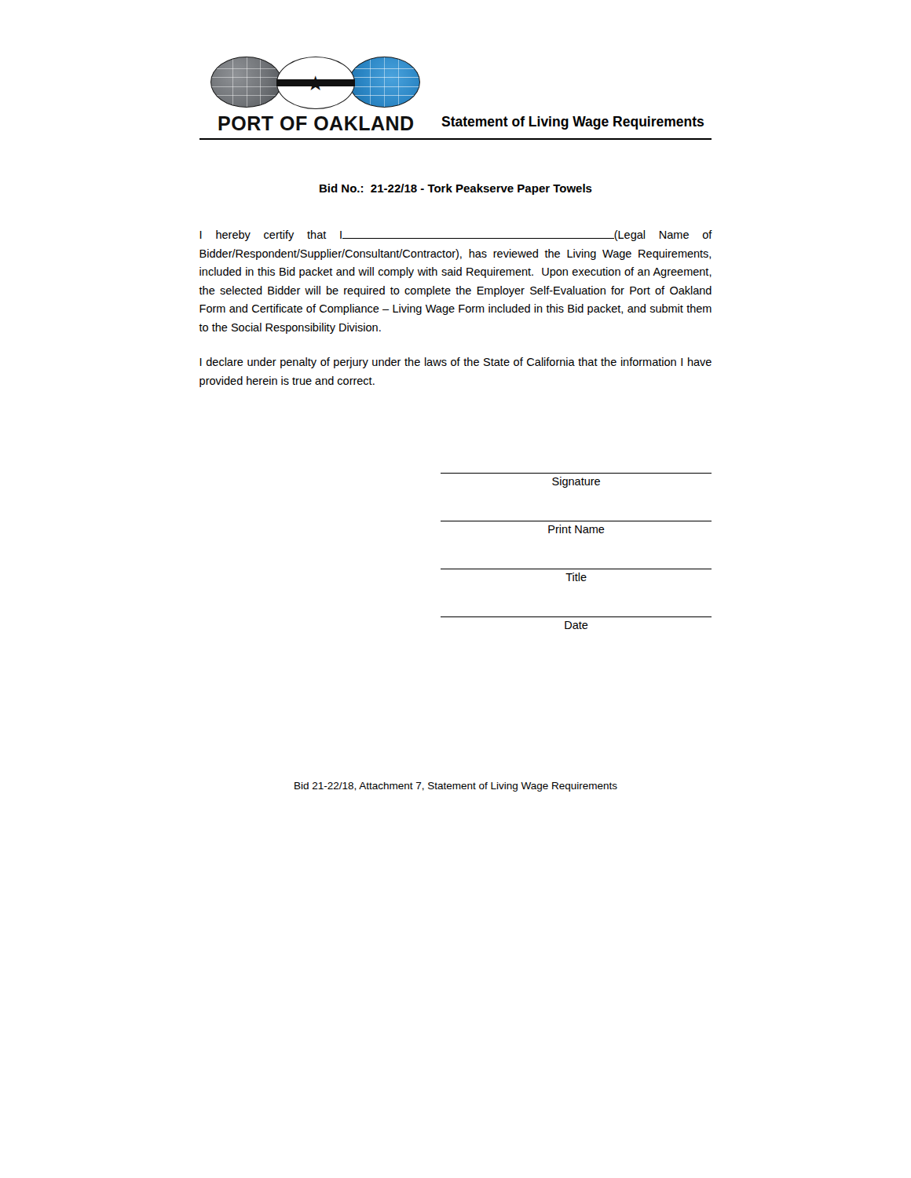★
PORT OF OAKLAND
Statement of Living Wage Requirements
Bid No.: 21-22/18 - Tork Peakserve Paper Towels
I hereby certify that I (Legal Name of Bidder/Respondent/Supplier/Consultant/Contractor), has reviewed the Living Wage Requirements, included in this Bid packet and will comply with said Requirement. Upon execution of an Agreement, the selected Bidder will be required to complete the Employer Self-Evaluation for Port of Oakland Form and Certificate of Compliance – Living Wage Form included in this Bid packet, and submit them to the Social Responsibility Division.
I declare under penalty of perjury under the laws of the State of California that the information I have provided herein is true and correct.
Signature
Print Name
Title
Date
Bid 21-22/18, Attachment 7, Statement of Living Wage Requirements